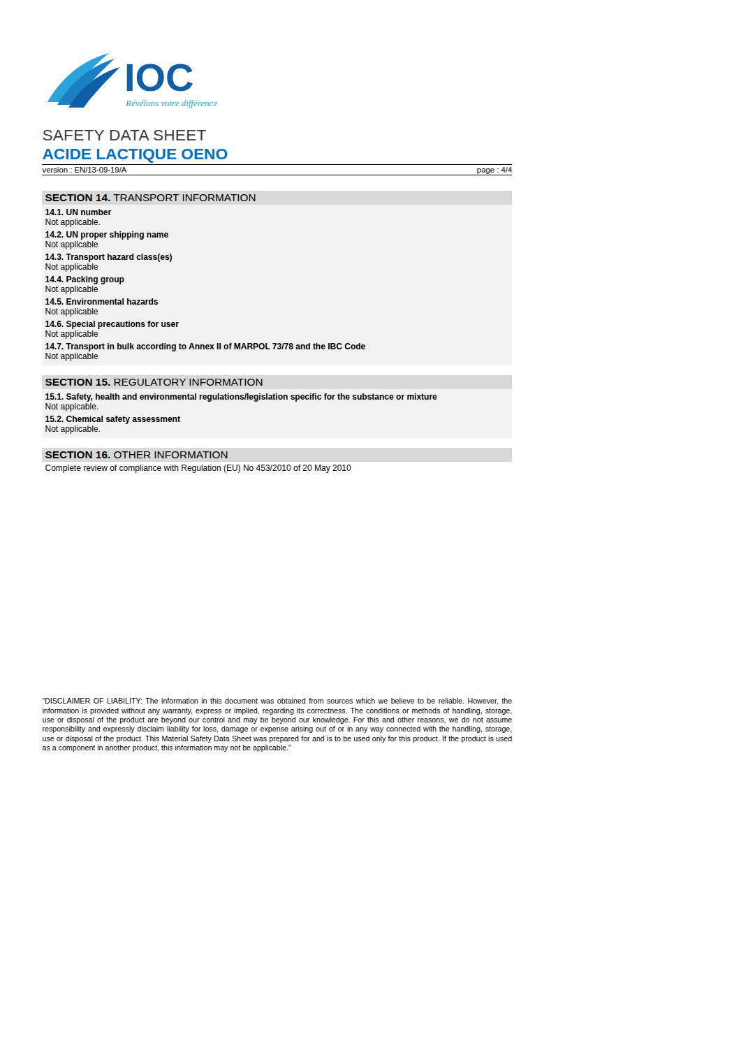IOC Révélons votre différence
SAFETY DATA SHEET
ACIDE LACTIQUE OENO
version : EN/13-09-19/A page : 4/4
SECTION 14. TRANSPORT INFORMATION
14.1. UN number
Not applicable.
14.2. UN proper shipping name
Not applicable
14.3. Transport hazard class(es)
Not applicable
14.4. Packing group
Not applicable
14.5. Environmental hazards
Not applicable
14.6. Special precautions for user
Not applicable
14.7. Transport in bulk according to Annex II of MARPOL 73/78 and the IBC Code
Not applicable
SECTION 15. REGULATORY INFORMATION
15.1. Safety, health and environmental regulations/legislation specific for the substance or mixture
Not appicable.
15.2. Chemical safety assessment
Not applicable.
SECTION 16. OTHER INFORMATION
Complete review of compliance with Regulation (EU) No 453/2010 of 20 May 2010
“DISCLAIMER OF LIABILITY: The information in this document was obtained from sources which we believe to be reliable. However, the information is provided without any warranty, express or implied, regarding its correctness. The conditions or methods of handling, storage, use or disposal of the product are beyond our control and may be beyond our knowledge. For this and other reasons, we do not assume responsibility and expressly disclaim liability for loss, damage or expense arising out of or in any way connected with the handling, storage, use or disposal of the product. This Material Safety Data Sheet was prepared for and is to be used only for this product. If the product is used as a component in another product, this information may not be applicable.”